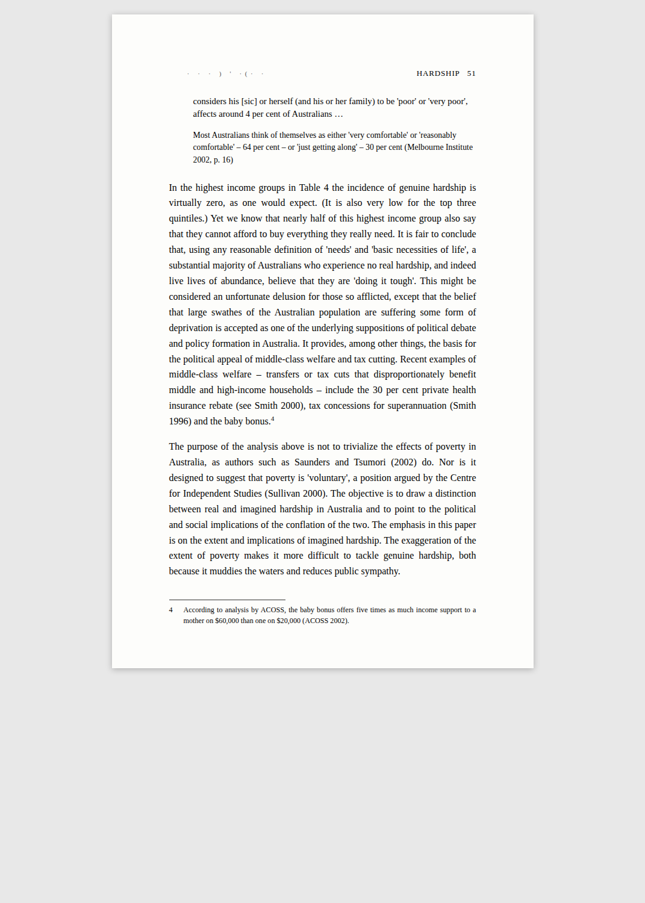· · · ) ' ·(· · HARDSHIP 51
considers his [sic] or herself (and his or her family) to be 'poor' or 'very poor', affects around 4 per cent of Australians …
Most Australians think of themselves as either 'very comfortable' or 'reasonably comfortable' – 64 per cent – or 'just getting along' – 30 per cent (Melbourne Institute 2002, p. 16)
In the highest income groups in Table 4 the incidence of genuine hardship is virtually zero, as one would expect. (It is also very low for the top three quintiles.) Yet we know that nearly half of this highest income group also say that they cannot afford to buy everything they really need. It is fair to conclude that, using any reasonable definition of 'needs' and 'basic necessities of life', a substantial majority of Australians who experience no real hardship, and indeed live lives of abundance, believe that they are 'doing it tough'. This might be considered an unfortunate delusion for those so afflicted, except that the belief that large swathes of the Australian population are suffering some form of deprivation is accepted as one of the underlying suppositions of political debate and policy formation in Australia. It provides, among other things, the basis for the political appeal of middle-class welfare and tax cutting. Recent examples of middle-class welfare – transfers or tax cuts that disproportionately benefit middle and high-income households – include the 30 per cent private health insurance rebate (see Smith 2000), tax concessions for superannuation (Smith 1996) and the baby bonus.4
The purpose of the analysis above is not to trivialize the effects of poverty in Australia, as authors such as Saunders and Tsumori (2002) do. Nor is it designed to suggest that poverty is 'voluntary', a position argued by the Centre for Independent Studies (Sullivan 2000). The objective is to draw a distinction between real and imagined hardship in Australia and to point to the political and social implications of the conflation of the two. The emphasis in this paper is on the extent and implications of imagined hardship. The exaggeration of the extent of poverty makes it more difficult to tackle genuine hardship, both because it muddies the waters and reduces public sympathy.
4 According to analysis by ACOSS, the baby bonus offers five times as much income support to a mother on $60,000 than one on $20,000 (ACOSS 2002).